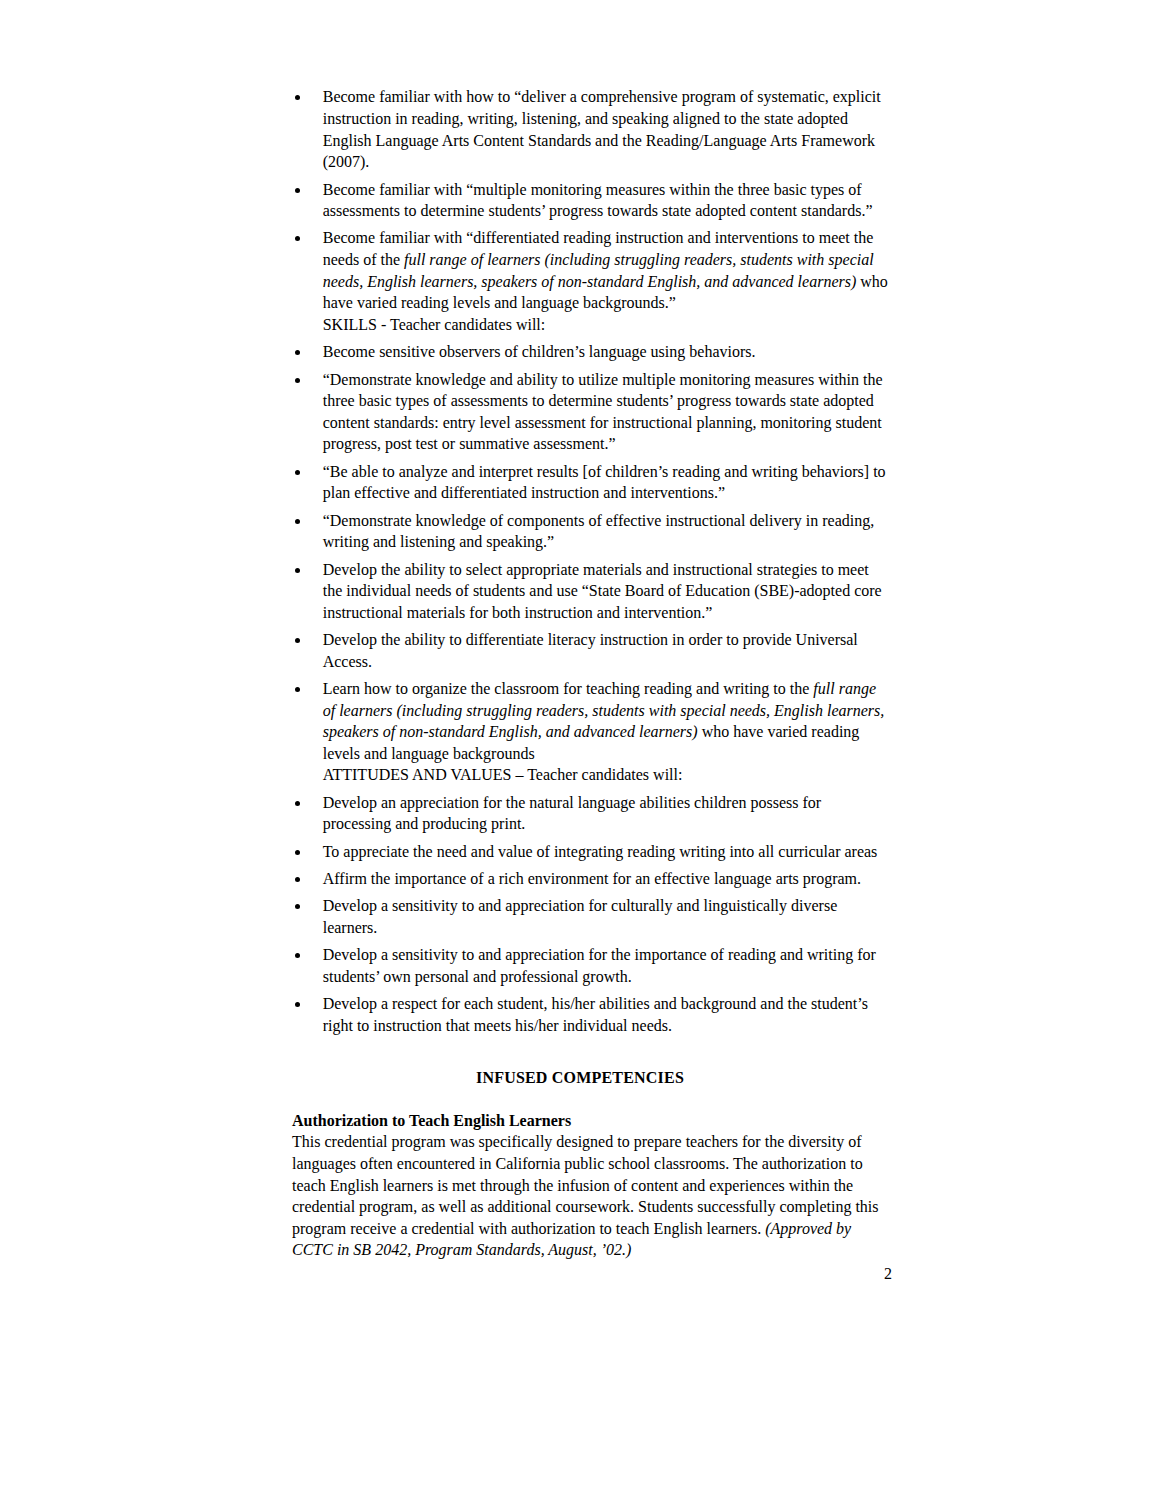Become familiar with how to “deliver a comprehensive program of systematic, explicit instruction in reading, writing, listening, and speaking aligned to the state adopted English Language Arts Content Standards and the Reading/Language Arts Framework (2007).
Become familiar with “multiple monitoring measures within the three basic types of assessments to determine students’ progress towards state adopted content standards.”
Become familiar with “differentiated reading instruction and interventions to meet the needs of the full range of learners (including struggling readers, students with special needs, English learners, speakers of non-standard English, and advanced learners) who have varied reading levels and language backgrounds.”
SKILLS - Teacher candidates will:
Become sensitive observers of children’s language using behaviors.
“Demonstrate knowledge and ability to utilize multiple monitoring measures within the three basic types of assessments to determine students’ progress towards state adopted content standards: entry level assessment for instructional planning, monitoring student progress, post test or summative assessment.”
“Be able to analyze and interpret results [of children’s reading and writing behaviors] to plan effective and differentiated instruction and interventions.”
“Demonstrate knowledge of components of effective instructional delivery in reading, writing and listening and speaking.”
Develop the ability to select appropriate materials and instructional strategies to meet the individual needs of students and use “State Board of Education (SBE)-adopted core instructional materials for both instruction and intervention.”
Develop the ability to differentiate literacy instruction in order to provide Universal Access.
Learn how to organize the classroom for teaching reading and writing to the full range of learners (including struggling readers, students with special needs, English learners, speakers of non-standard English, and advanced learners) who have varied reading levels and language backgrounds
ATTITUDES AND VALUES – Teacher candidates will:
Develop an appreciation for the natural language abilities children possess for processing and producing print.
To appreciate the need and value of integrating reading writing into all curricular areas
Affirm the importance of a rich environment for an effective language arts program.
Develop a sensitivity to and appreciation for culturally and linguistically diverse learners.
Develop a sensitivity to and appreciation for the importance of reading and writing for students’ own personal and professional growth.
Develop a respect for each student, his/her abilities and background and the student’s right to instruction that meets his/her individual needs.
INFUSED COMPETENCIES
Authorization to Teach English Learners
This credential program was specifically designed to prepare teachers for the diversity of languages often encountered in California public school classrooms. The authorization to teach English learners is met through the infusion of content and experiences within the credential program, as well as additional coursework. Students successfully completing this program receive a credential with authorization to teach English learners. (Approved by CCTC in SB 2042, Program Standards, August, ’02.)
2